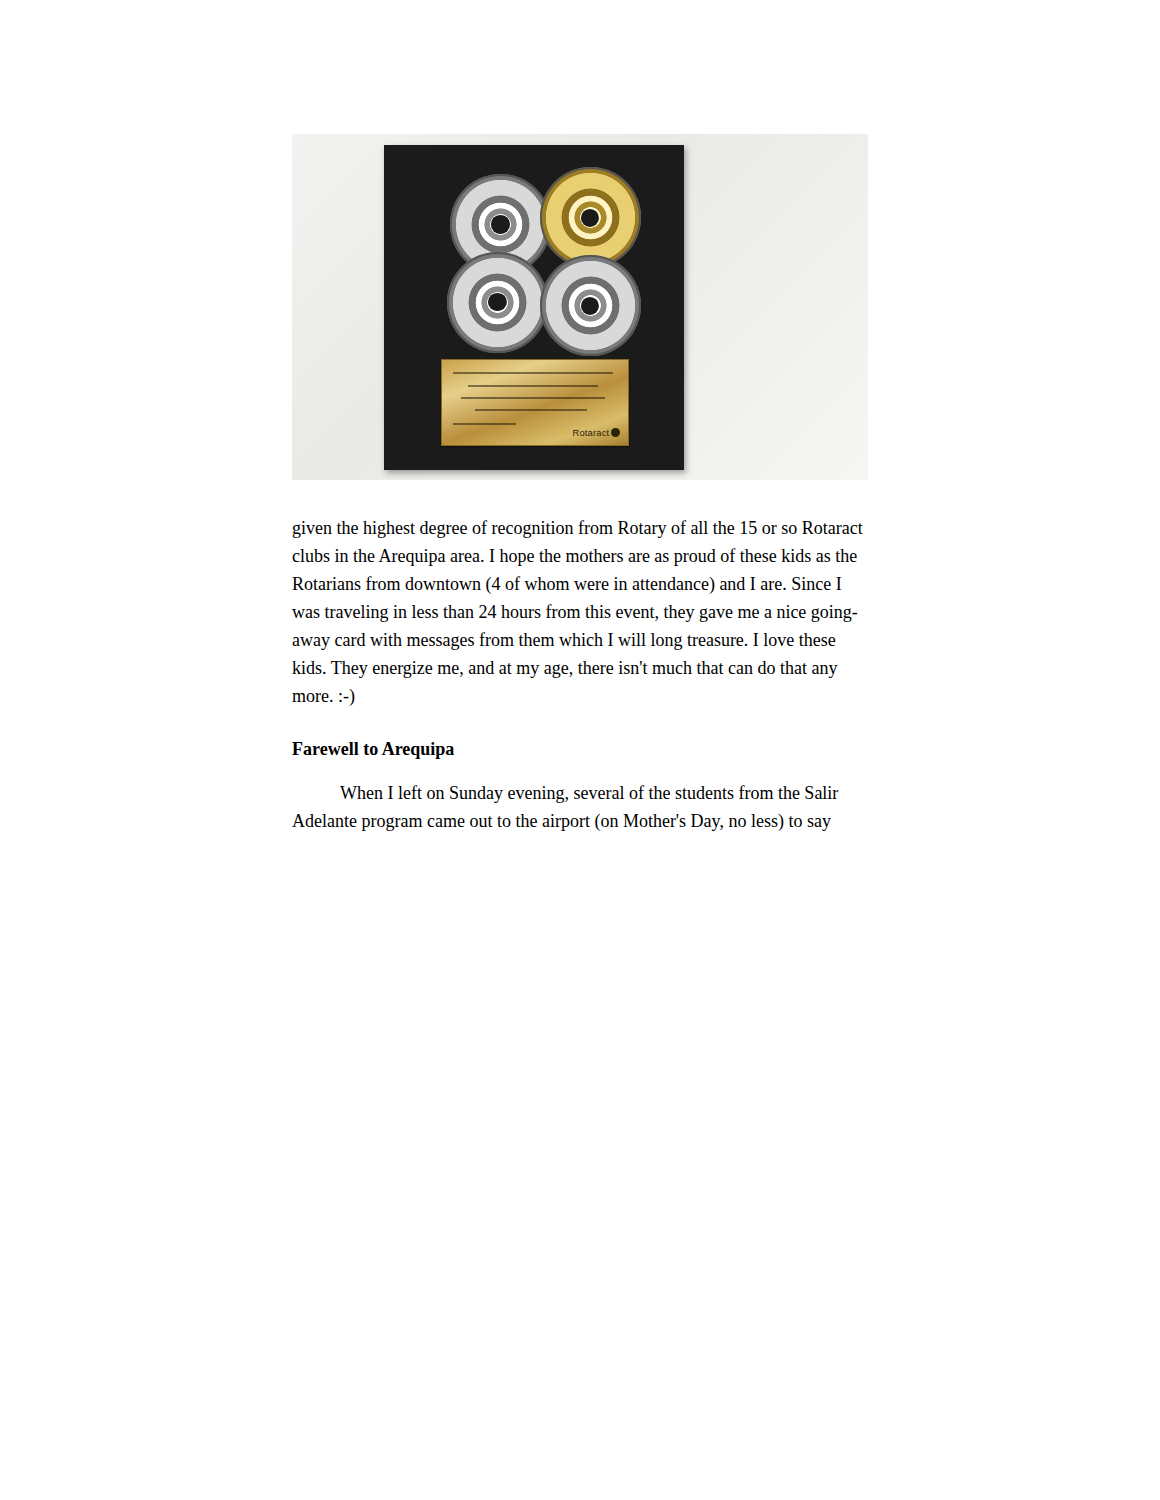Rotaract
given the highest degree of recognition from Rotary of all the 15 or so Rotaract clubs in the Arequipa area. I hope the mothers are as proud of these kids as the Rotarians from downtown (4 of whom were in attendance) and I are. Since I was traveling in less than 24 hours from this event, they gave me a nice going-away card with messages from them which I will long treasure. I love these kids. They energize me, and at my age, there isn't much that can do that any more. :-)
Farewell to Arequipa
When I left on Sunday evening, several of the students from the Salir Adelante program came out to the airport (on Mother's Day, no less) to say